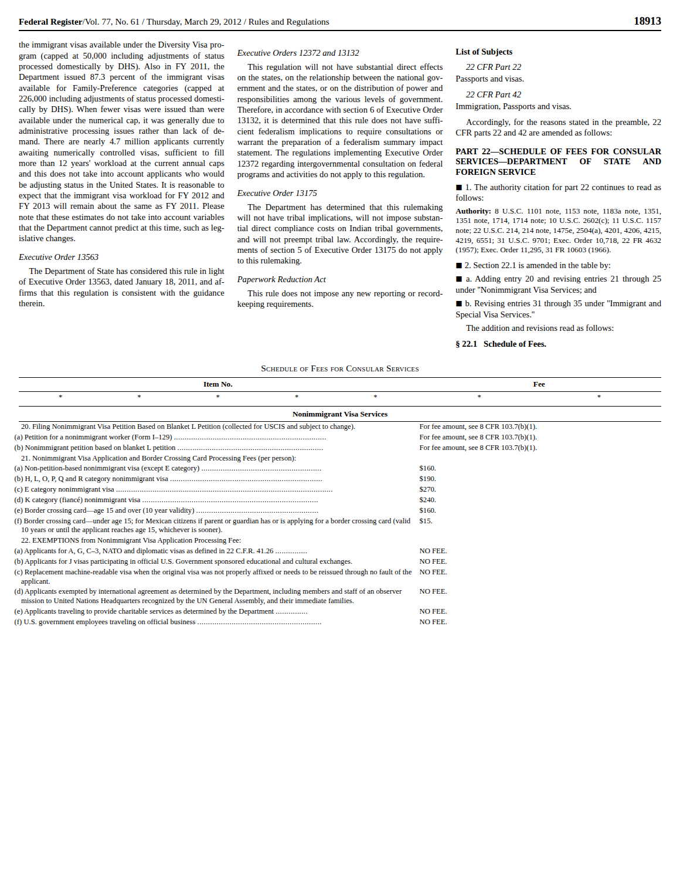Federal Register/Vol. 77, No. 61 / Thursday, March 29, 2012 / Rules and Regulations
18913
the immigrant visas available under the Diversity Visa program (capped at 50,000 including adjustments of status processed domestically by DHS). Also in FY 2011, the Department issued 87.3 percent of the immigrant visas available for Family-Preference categories (capped at 226,000 including adjustments of status processed domestically by DHS). When fewer visas were issued than were available under the numerical cap, it was generally due to administrative processing issues rather than lack of demand. There are nearly 4.7 million applicants currently awaiting numerically controlled visas, sufficient to fill more than 12 years' workload at the current annual caps and this does not take into account applicants who would be adjusting status in the United States. It is reasonable to expect that the immigrant visa workload for FY 2012 and FY 2013 will remain about the same as FY 2011. Please note that these estimates do not take into account variables that the Department cannot predict at this time, such as legislative changes.
Executive Order 13563
The Department of State has considered this rule in light of Executive Order 13563, dated January 18, 2011, and affirms that this regulation is consistent with the guidance therein.
Executive Orders 12372 and 13132
This regulation will not have substantial direct effects on the states, on the relationship between the national government and the states, or on the distribution of power and responsibilities among the various levels of government. Therefore, in accordance with section 6 of Executive Order 13132, it is determined that this rule does not have sufficient federalism implications to require consultations or warrant the preparation of a federalism summary impact statement. The regulations implementing Executive Order 12372 regarding intergovernmental consultation on federal programs and activities do not apply to this regulation.
Executive Order 13175
The Department has determined that this rulemaking will not have tribal implications, will not impose substantial direct compliance costs on Indian tribal governments, and will not preempt tribal law. Accordingly, the requirements of section 5 of Executive Order 13175 do not apply to this rulemaking.
Paperwork Reduction Act
This rule does not impose any new reporting or recordkeeping requirements.
List of Subjects
22 CFR Part 22
Passports and visas.
22 CFR Part 42
Immigration, Passports and visas.
Accordingly, for the reasons stated in the preamble, 22 CFR parts 22 and 42 are amended as follows:
PART 22—SCHEDULE OF FEES FOR CONSULAR SERVICES—DEPARTMENT OF STATE AND FOREIGN SERVICE
■1. The authority citation for part 22 continues to read as follows:
Authority: 8 U.S.C. 1101 note, 1153 note, 1183a note, 1351, 1351 note, 1714, 1714 note; 10 U.S.C. 2602(c); 11 U.S.C. 1157 note; 22 U.S.C. 214, 214 note, 1475e, 2504(a), 4201, 4206, 4215, 4219, 6551; 31 U.S.C. 9701; Exec. Order 10,718, 22 FR 4632 (1957); Exec. Order 11,295, 31 FR 10603 (1966).
■2. Section 22.1 is amended in the table by:
■a. Adding entry 20 and revising entries 21 through 25 under ''Nonimmigrant Visa Services; and
■b. Revising entries 31 through 35 under ''Immigrant and Special Visa Services.''
The addition and revisions read as follows:
§ 22.1 Schedule of Fees.
Schedule of Fees for Consular Services
| Item No. | Fee |
| --- | --- |
| * * * * * | * * |
| Nonimmigrant Visa Services |
| 20. Filing Nonimmigrant Visa Petition Based on Blanket L Petition (collected for USCIS and subject to change). | For fee amount, see 8 CFR 103.7(b)(1). |
| (a) Petition for a nonimmigrant worker (Form I–129) ....................................................................... | For fee amount, see 8 CFR 103.7(b)(1). |
| (b) Nonimmigrant petition based on blanket L petition .................................................................... | For fee amount, see 8 CFR 103.7(b)(1). |
| 21. Nonimmigrant Visa Application and Border Crossing Card Processing Fees (per person): | |
| (a) Non-petition-based nonimmigrant visa (except E category) ........................................................ | $160. |
| (b) H, L, O, P, Q and R category nonimmigrant visa ....................................................................... | $190. |
| (c) E category nonimmigrant visa ..................................................................................................... | $270. |
| (d) K category (fiancé) nonimmigrant visa .................................................................................. | $240. |
| (e) Border crossing card—age 15 and over (10 year validity) ......................................................... | $160. |
| (f) Border crossing card—under age 15; for Mexican citizens if parent or guardian has or is applying for a border crossing card (valid 10 years or until the applicant reaches age 15, whichever is sooner). | $15. |
| 22. EXEMPTIONS from Nonimmigrant Visa Application Processing Fee: | |
| (a) Applicants for A, G, C–3, NATO and diplomatic visas as defined in 22 C.F.R. 41.26 ............... | NO FEE. |
| (b) Applicants for J visas participating in official U.S. Government sponsored educational and cultural exchanges. | NO FEE. |
| (c) Replacement machine-readable visa when the original visa was not properly affixed or needs to be reissued through no fault of the applicant. | NO FEE. |
| (d) Applicants exempted by international agreement as determined by the Department, including members and staff of an observer mission to United Nations Headquarters recognized by the UN General Assembly, and their immediate families. | NO FEE. |
| (e) Applicants traveling to provide charitable services as determined by the Department ............... | NO FEE. |
| (f) U.S. government employees traveling on official business .......................................................... | NO FEE. |